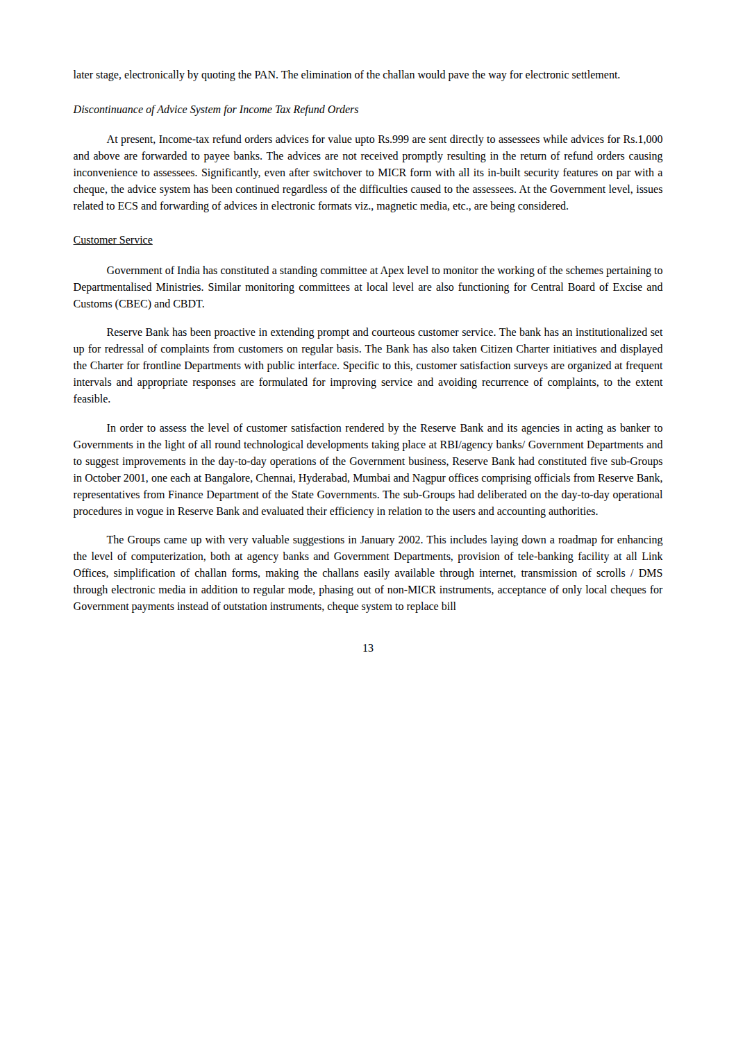later stage, electronically by quoting the PAN. The elimination of the challan would pave the way for electronic settlement.
Discontinuance of Advice System for Income Tax Refund Orders
At present, Income-tax refund orders advices for value upto Rs.999 are sent directly to assessees while advices for Rs.1,000 and above are forwarded to payee banks. The advices are not received promptly resulting in the return of refund orders causing inconvenience to assessees. Significantly, even after switchover to MICR form with all its in-built security features on par with a cheque, the advice system has been continued regardless of the difficulties caused to the assessees. At the Government level, issues related to ECS and forwarding of advices in electronic formats viz., magnetic media, etc., are being considered.
Customer Service
Government of India has constituted a standing committee at Apex level to monitor the working of the schemes pertaining to Departmentalised Ministries. Similar monitoring committees at local level are also functioning for Central Board of Excise and Customs (CBEC) and CBDT.
Reserve Bank has been proactive in extending prompt and courteous customer service. The bank has an institutionalized set up for redressal of complaints from customers on regular basis. The Bank has also taken Citizen Charter initiatives and displayed the Charter for frontline Departments with public interface. Specific to this, customer satisfaction surveys are organized at frequent intervals and appropriate responses are formulated for improving service and avoiding recurrence of complaints, to the extent feasible.
In order to assess the level of customer satisfaction rendered by the Reserve Bank and its agencies in acting as banker to Governments in the light of all round technological developments taking place at RBI/agency banks/ Government Departments and to suggest improvements in the day-to-day operations of the Government business, Reserve Bank had constituted five sub-Groups in October 2001, one each at Bangalore, Chennai, Hyderabad, Mumbai and Nagpur offices comprising officials from Reserve Bank, representatives from Finance Department of the State Governments. The sub-Groups had deliberated on the day-to-day operational procedures in vogue in Reserve Bank and evaluated their efficiency in relation to the users and accounting authorities.
The Groups came up with very valuable suggestions in January 2002. This includes laying down a roadmap for enhancing the level of computerization, both at agency banks and Government Departments, provision of tele-banking facility at all Link Offices, simplification of challan forms, making the challans easily available through internet, transmission of scrolls / DMS through electronic media in addition to regular mode, phasing out of non-MICR instruments, acceptance of only local cheques for Government payments instead of outstation instruments, cheque system to replace bill
13